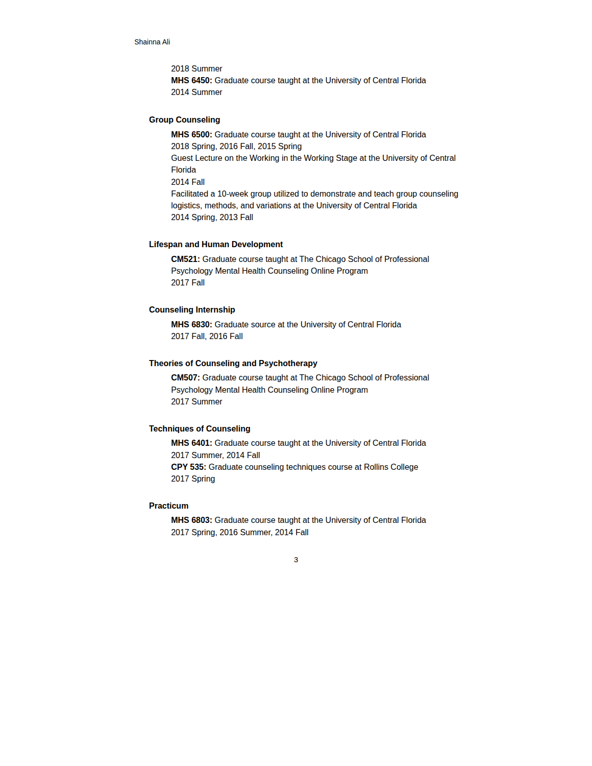Shainna Ali
2018 Summer
MHS 6450: Graduate course taught at the University of Central Florida
2014 Summer
Group Counseling
MHS 6500: Graduate course taught at the University of Central Florida
2018 Spring, 2016 Fall, 2015 Spring
Guest Lecture on the Working in the Working Stage at the University of Central Florida
2014 Fall
Facilitated a 10-week group utilized to demonstrate and teach group counseling logistics, methods, and variations at the University of Central Florida
2014 Spring, 2013 Fall
Lifespan and Human Development
CM521: Graduate course taught at The Chicago School of Professional Psychology Mental Health Counseling Online Program
2017 Fall
Counseling Internship
MHS 6830: Graduate source at the University of Central Florida
2017 Fall, 2016 Fall
Theories of Counseling and Psychotherapy
CM507: Graduate course taught at The Chicago School of Professional Psychology Mental Health Counseling Online Program
2017 Summer
Techniques of Counseling
MHS 6401: Graduate course taught at the University of Central Florida
2017 Summer, 2014 Fall
CPY 535: Graduate counseling techniques course at Rollins College
2017 Spring
Practicum
MHS 6803: Graduate course taught at the University of Central Florida
2017 Spring, 2016 Summer, 2014 Fall
3